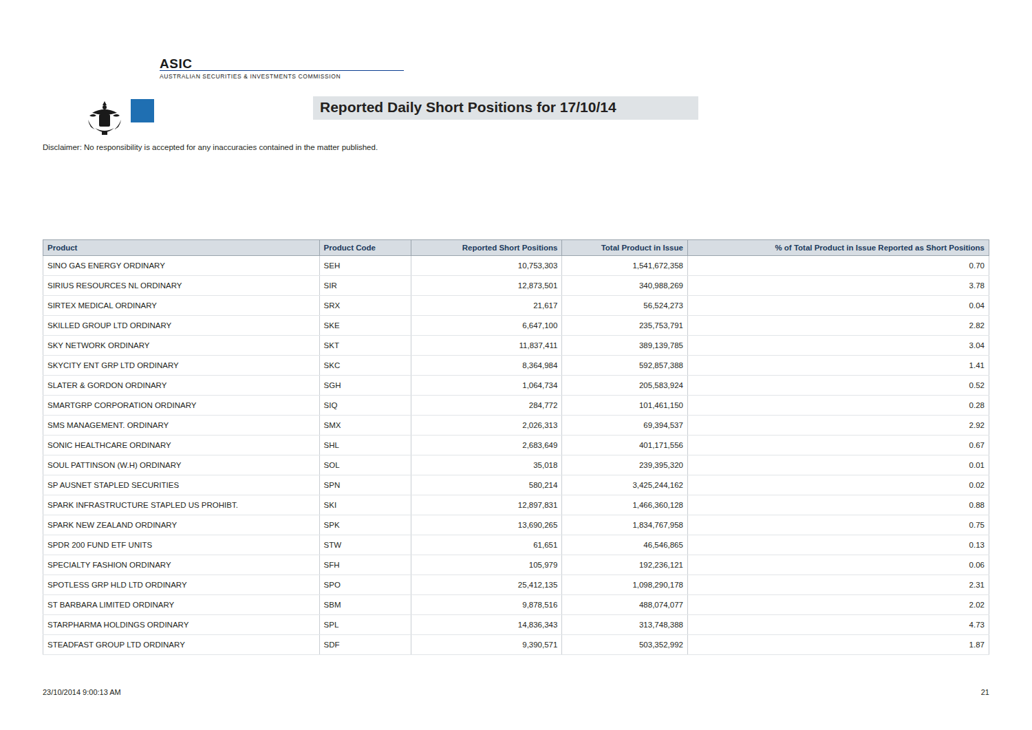ASIC
Australian Securities & Investments Commission
Reported Daily Short Positions for 17/10/14
Disclaimer: No responsibility is accepted for any inaccuracies contained in the matter published.
| Product | Product Code | Reported Short Positions | Total Product in Issue | % of Total Product in Issue Reported as Short Positions |
| --- | --- | --- | --- | --- |
| SINO GAS ENERGY ORDINARY | SEH | 10,753,303 | 1,541,672,358 | 0.70 |
| SIRIUS RESOURCES NL ORDINARY | SIR | 12,873,501 | 340,988,269 | 3.78 |
| SIRTEX MEDICAL ORDINARY | SRX | 21,617 | 56,524,273 | 0.04 |
| SKILLED GROUP LTD ORDINARY | SKE | 6,647,100 | 235,753,791 | 2.82 |
| SKY NETWORK ORDINARY | SKT | 11,837,411 | 389,139,785 | 3.04 |
| SKYCITY ENT GRP LTD ORDINARY | SKC | 8,364,984 | 592,857,388 | 1.41 |
| SLATER & GORDON ORDINARY | SGH | 1,064,734 | 205,583,924 | 0.52 |
| SMARTGRP CORPORATION ORDINARY | SIQ | 284,772 | 101,461,150 | 0.28 |
| SMS MANAGEMENT. ORDINARY | SMX | 2,026,313 | 69,394,537 | 2.92 |
| SONIC HEALTHCARE ORDINARY | SHL | 2,683,649 | 401,171,556 | 0.67 |
| SOUL PATTINSON (W.H) ORDINARY | SOL | 35,018 | 239,395,320 | 0.01 |
| SP AUSNET STAPLED SECURITIES | SPN | 580,214 | 3,425,244,162 | 0.02 |
| SPARK INFRASTRUCTURE STAPLED US PROHIBT. | SKI | 12,897,831 | 1,466,360,128 | 0.88 |
| SPARK NEW ZEALAND ORDINARY | SPK | 13,690,265 | 1,834,767,958 | 0.75 |
| SPDR 200 FUND ETF UNITS | STW | 61,651 | 46,546,865 | 0.13 |
| SPECIALTY FASHION ORDINARY | SFH | 105,979 | 192,236,121 | 0.06 |
| SPOTLESS GRP HLD LTD ORDINARY | SPO | 25,412,135 | 1,098,290,178 | 2.31 |
| ST BARBARA LIMITED ORDINARY | SBM | 9,878,516 | 488,074,077 | 2.02 |
| STARPHARMA HOLDINGS ORDINARY | SPL | 14,836,343 | 313,748,388 | 4.73 |
| STEADFAST GROUP LTD ORDINARY | SDF | 9,390,571 | 503,352,992 | 1.87 |
23/10/2014 9:00:13 AM
21